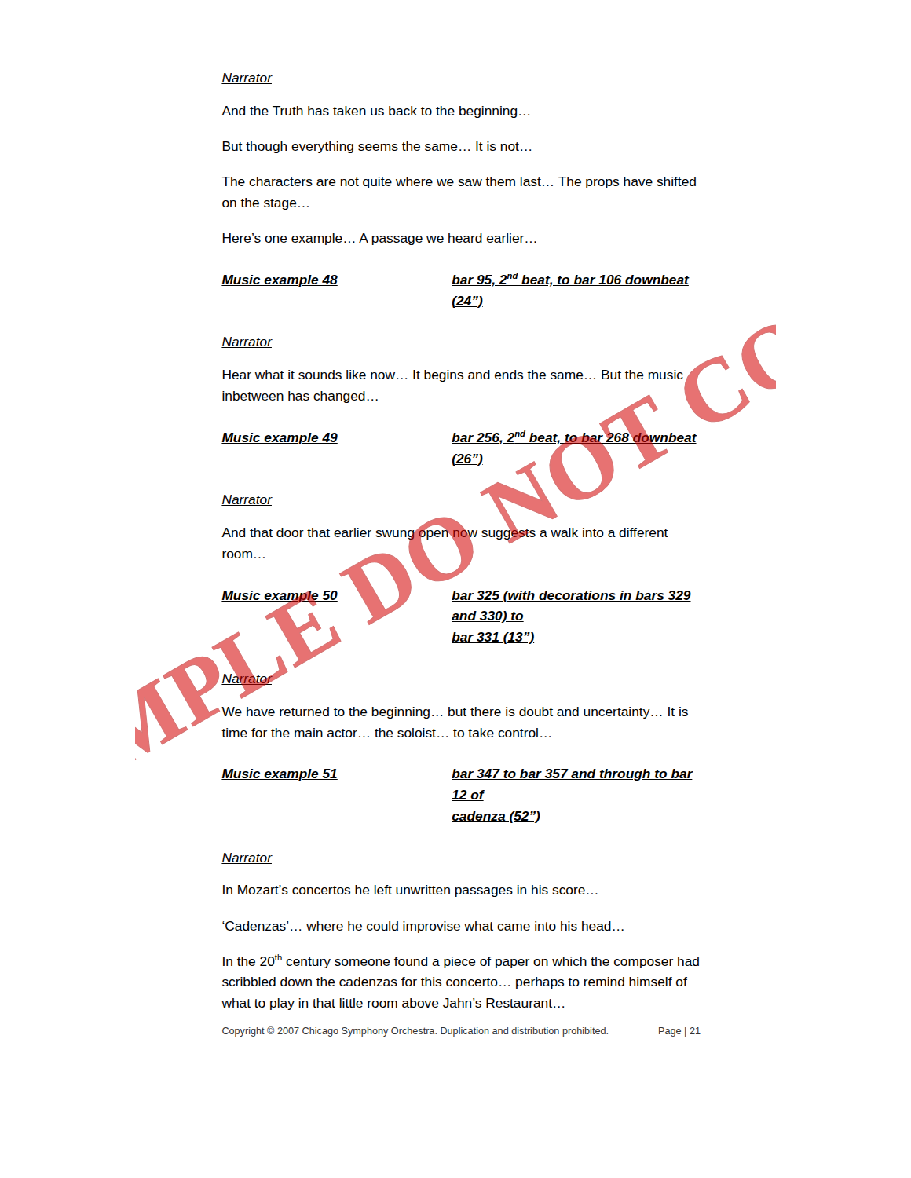SAMPLE DO NOT COPY
Narrator
And the Truth has taken us back to the beginning…
But though everything seems the same… It is not…
The characters are not quite where we saw them last… The props have shifted on the stage…
Here’s one example… A passage we heard earlier…
Music example 48 bar 95, 2nd beat, to bar 106 downbeat (24”)
Narrator
Hear what it sounds like now… It begins and ends the same… But the music inbetween has changed…
Music example 49 bar 256, 2nd beat, to bar 268 downbeat (26”)
Narrator
And that door that earlier swung open now suggests a walk into a different room…
Music example 50 bar 325 (with decorations in bars 329 and 330) to bar 331 (13”)
Narrator
We have returned to the beginning… but there is doubt and uncertainty… It is time for the main actor… the soloist… to take control…
Music example 51 bar 347 to bar 357 and through to bar 12 of cadenza (52”)
Narrator
In Mozart’s concertos he left unwritten passages in his score…
‘Cadenzas’… where he could improvise what came into his head…
In the 20th century someone found a piece of paper on which the composer had scribbled down the cadenzas for this concerto… perhaps to remind himself of what to play in that little room above Jahn’s Restaurant…
Copyright © 2007 Chicago Symphony Orchestra. Duplication and distribution prohibited. Page | 21